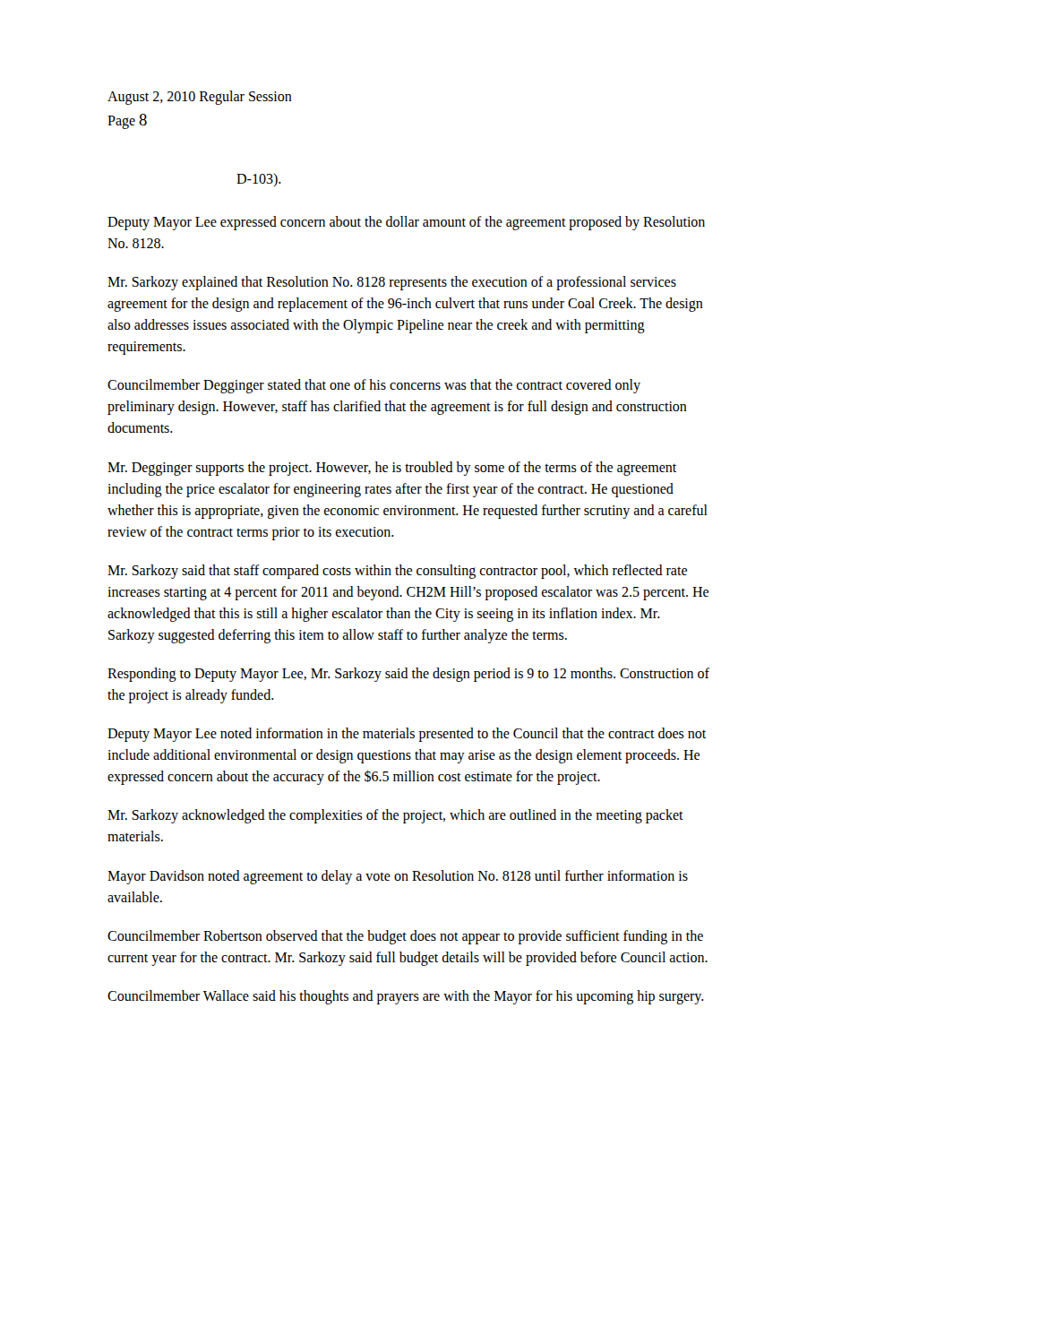August 2, 2010 Regular Session
Page 8
D-103).
Deputy Mayor Lee expressed concern about the dollar amount of the agreement proposed by Resolution No. 8128.
Mr. Sarkozy explained that Resolution No. 8128 represents the execution of a professional services agreement for the design and replacement of the 96-inch culvert that runs under Coal Creek. The design also addresses issues associated with the Olympic Pipeline near the creek and with permitting requirements.
Councilmember Degginger stated that one of his concerns was that the contract covered only preliminary design. However, staff has clarified that the agreement is for full design and construction documents.
Mr. Degginger supports the project. However, he is troubled by some of the terms of the agreement including the price escalator for engineering rates after the first year of the contract. He questioned whether this is appropriate, given the economic environment. He requested further scrutiny and a careful review of the contract terms prior to its execution.
Mr. Sarkozy said that staff compared costs within the consulting contractor pool, which reflected rate increases starting at 4 percent for 2011 and beyond. CH2M Hill’s proposed escalator was 2.5 percent. He acknowledged that this is still a higher escalator than the City is seeing in its inflation index. Mr. Sarkozy suggested deferring this item to allow staff to further analyze the terms.
Responding to Deputy Mayor Lee, Mr. Sarkozy said the design period is 9 to 12 months. Construction of the project is already funded.
Deputy Mayor Lee noted information in the materials presented to the Council that the contract does not include additional environmental or design questions that may arise as the design element proceeds. He expressed concern about the accuracy of the $6.5 million cost estimate for the project.
Mr. Sarkozy acknowledged the complexities of the project, which are outlined in the meeting packet materials.
Mayor Davidson noted agreement to delay a vote on Resolution No. 8128 until further information is available.
Councilmember Robertson observed that the budget does not appear to provide sufficient funding in the current year for the contract. Mr. Sarkozy said full budget details will be provided before Council action.
Councilmember Wallace said his thoughts and prayers are with the Mayor for his upcoming hip surgery.